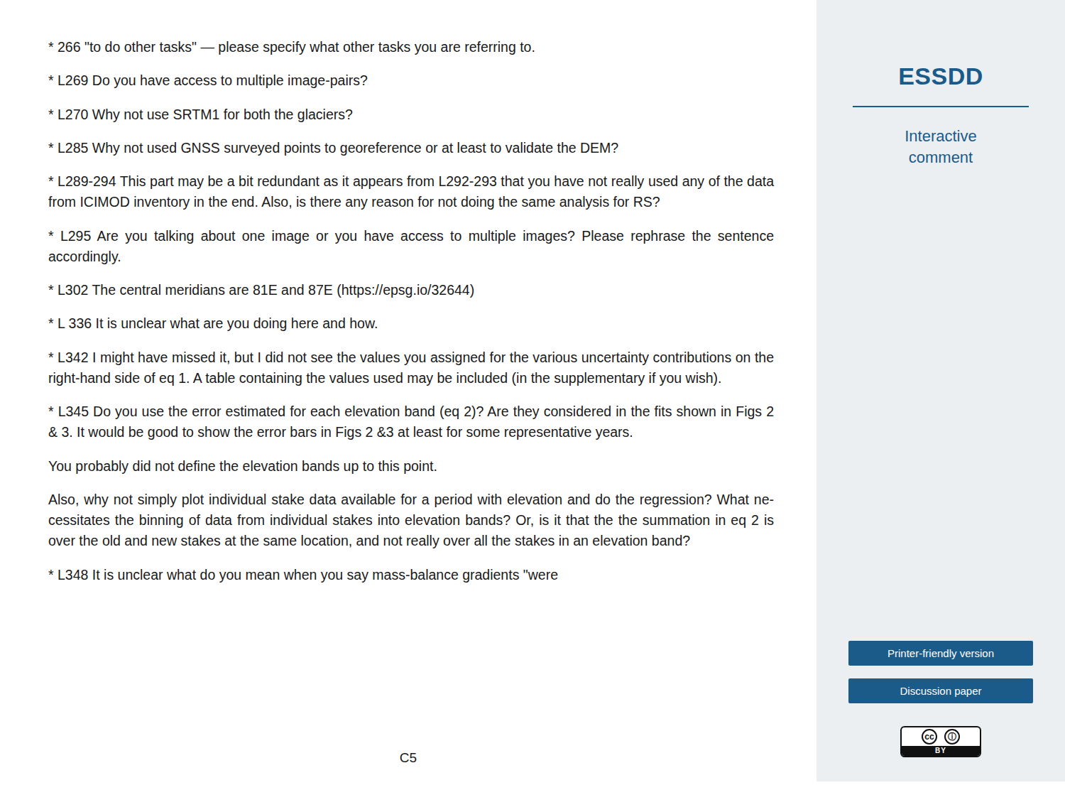ESSDD
Interactive
comment
Printer-friendly version Discussion paper
cc ⓘ
BY
* 266 "to do other tasks" — please specify what other tasks you are referring to.
* L269 Do you have access to multiple image-pairs?
* L270 Why not use SRTM1 for both the glaciers?
* L285 Why not used GNSS surveyed points to georeference or at least to validate the DEM?
* L289-294 This part may be a bit redundant as it appears from L292-293 that you have not really used any of the data from ICIMOD inventory in the end. Also, is there any reason for not doing the same analysis for RS?
* L295 Are you talking about one image or you have access to multiple images? Please rephrase the sentence accordingly.
* L302 The central meridians are 81E and 87E (https://epsg.io/32644)
* L 336 It is unclear what are you doing here and how.
* L342 I might have missed it, but I did not see the values you assigned for the various uncertainty contributions on the right-hand side of eq 1. A table containing the values used may be included (in the supplementary if you wish).
* L345 Do you use the error estimated for each elevation band (eq 2)? Are they considered in the fits shown in Figs 2 & 3. It would be good to show the error bars in Figs 2 &3 at least for some representative years.
You probably did not define the elevation bands up to this point.
Also, why not simply plot individual stake data available for a period with elevation and do the regression? What necessitates the binning of data from individual stakes into elevation bands? Or, is it that the the summation in eq 2 is over the old and new stakes at the same location, and not really over all the stakes in an elevation band?
* L348 It is unclear what do you mean when you say mass-balance gradients "were
C5